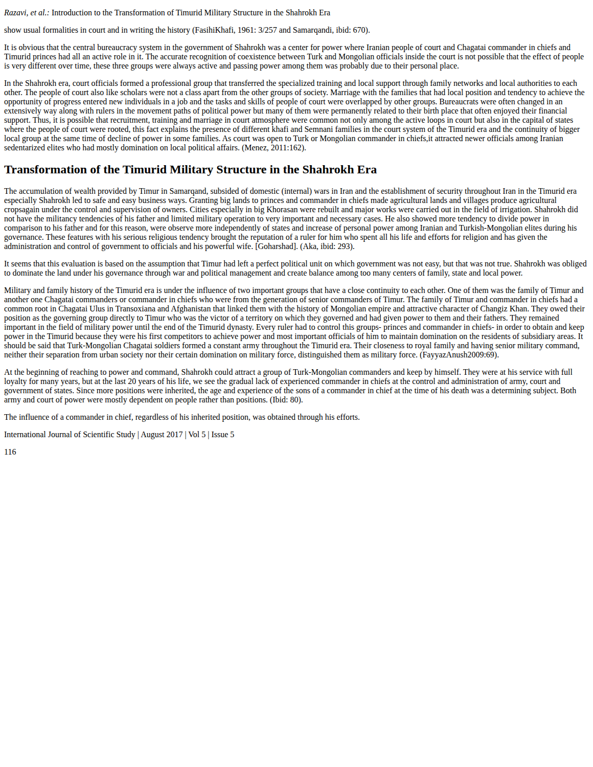Razavi, et al.: Introduction to the Transformation of Timurid Military Structure in the Shahrokh Era
show usual formalities in court and in writing the history (FasihiKhafi, 1961: 3/257 and Samarqandi, ibid: 670).
It is obvious that the central bureaucracy system in the government of Shahrokh was a center for power where Iranian people of court and Chagatai commander in chiefs and Timurid princes had all an active role in it. The accurate recognition of coexistence between Turk and Mongolian officials inside the court is not possible that the effect of people is very different over time, these three groups were always active and passing power among them was probably due to their personal place.
In the Shahrokh era, court officials formed a professional group that transferred the specialized training and local support through family networks and local authorities to each other. The people of court also like scholars were not a class apart from the other groups of society. Marriage with the families that had local position and tendency to achieve the opportunity of progress entered new individuals in a job and the tasks and skills of people of court were overlapped by other groups. Bureaucrats were often changed in an extensively way along with rulers in the movement paths of political power but many of them were permanently related to their birth place that often enjoyed their financial support. Thus, it is possible that recruitment, training and marriage in court atmosphere were common not only among the active loops in court but also in the capital of states where the people of court were rooted, this fact explains the presence of different khafi and Semnani families in the court system of the Timurid era and the continuity of bigger local group at the same time of decline of power in some families. As court was open to Turk or Mongolian commander in chiefs,it attracted newer officials among Iranian sedentarized elites who had mostly domination on local political affairs. (Menez, 2011:162).
Transformation of the Timurid Military Structure in the Shahrokh Era
The accumulation of wealth provided by Timur in Samarqand, subsided of domestic (internal) wars in Iran and the establishment of security throughout Iran in the Timurid era especially Shahrokh led to safe and easy business ways. Granting big lands to princes and commander in chiefs made agricultural lands and villages produce agricultural cropsagain under the control and supervision of owners. Cities especially in big Khorasan were rebuilt and major works were carried out in the field of irrigation. Shahrokh did not have the militancy tendencies of his father and limited military operation to very important and necessary cases. He also showed more tendency to divide power in comparison to his father and for this reason, were observe more independently of states and increase of personal power among Iranian and Turkish-Mongolian elites during his governance. These features with his serious religious tendency brought the reputation of a ruler for him who spent all his life and efforts for religion and has given the administration and control of government to officials and his powerful wife. [Goharshad]. (Aka, ibid: 293).
It seems that this evaluation is based on the assumption that Timur had left a perfect political unit on which government was not easy, but that was not true. Shahrokh was obliged to dominate the land under his governance through war and political management and create balance among too many centers of family, state and local power.
Military and family history of the Timurid era is under the influence of two important groups that have a close continuity to each other. One of them was the family of Timur and another one Chagatai commanders or commander in chiefs who were from the generation of senior commanders of Timur. The family of Timur and commander in chiefs had a common root in Chagatai Ulus in Transoxiana and Afghanistan that linked them with the history of Mongolian empire and attractive character of Changiz Khan. They owed their position as the governing group directly to Timur who was the victor of a territory on which they governed and had given power to them and their fathers. They remained important in the field of military power until the end of the Timurid dynasty. Every ruler had to control this groups- princes and commander in chiefs- in order to obtain and keep power in the Timurid because they were his first competitors to achieve power and most important officials of him to maintain domination on the residents of subsidiary areas. It should be said that Turk-Mongolian Chagatai soldiers formed a constant army throughout the Timurid era. Their closeness to royal family and having senior military command, neither their separation from urban society nor their certain domination on military force, distinguished them as military force. (FayyazAnush2009:69).
At the beginning of reaching to power and command, Shahrokh could attract a group of Turk-Mongolian commanders and keep by himself. They were at his service with full loyalty for many years, but at the last 20 years of his life, we see the gradual lack of experienced commander in chiefs at the control and administration of army, court and government of states. Since more positions were inherited, the age and experience of the sons of a commander in chief at the time of his death was a determining subject. Both army and court of power were mostly dependent on people rather than positions. (Ibid: 80).
The influence of a commander in chief, regardless of his inherited position, was obtained through his efforts.
International Journal of Scientific Study | August 2017 | Vol 5 | Issue 5
116